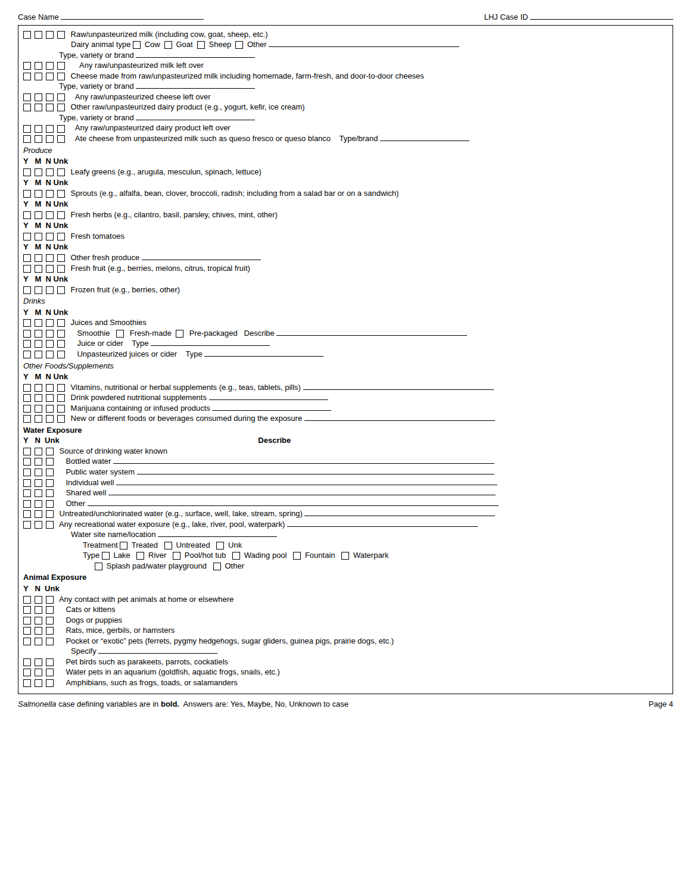Case Name LHJ Case ID
Raw/unpasteurized milk (including cow, goat, sheep, etc.)
Dairy animal type Cow Goat Sheep Other
Type, variety or brand
Any raw/unpasteurized milk left over
Cheese made from raw/unpasteurized milk including homemade, farm-fresh, and door-to-door cheeses
Type, variety or brand
Any raw/unpasteurized cheese left over
Other raw/unpasteurized dairy product (e.g., yogurt, kefir, ice cream)
Type, variety or brand
Any raw/unpasteurized dairy product left over
Ate cheese from unpasteurized milk such as queso fresco or queso blanco Type/brand
Produce
Y M N Unk
Leafy greens (e.g., arugula, mesculun, spinach, lettuce)
Y M N Unk
Sprouts (e.g., alfalfa, bean, clover, broccoli, radish; including from a salad bar or on a sandwich)
Y M N Unk
Fresh herbs (e.g., cilantro, basil, parsley, chives, mint, other)
Y M N Unk
Fresh tomatoes
Y M N Unk
Other fresh produce
Fresh fruit (e.g., berries, melons, citrus, tropical fruit)
Y M N Unk
Frozen fruit (e.g., berries, other)
Drinks
Y M N Unk
Juices and Smoothies
Smoothie Fresh-made Pre-packaged Describe
Juice or cider Type
Unpasteurized juices or cider Type
Other Foods/Supplements
Y M N Unk
Vitamins, nutritional or herbal supplements (e.g., teas, tablets, pills)
Drink powdered nutritional supplements
Marijuana containing or infused products
New or different foods or beverages consumed during the exposure
Water Exposure
Y N Unk Describe
Source of drinking water known
Bottled water
Public water system
Individual well
Shared well
Other
Untreated/unchlorinated water (e.g., surface, well, lake, stream, spring)
Any recreational water exposure (e.g., lake, river, pool, waterpark)
Water site name/location
Treatment Treated Untreated Unk
Type Lake River Pool/hot tub Wading pool Fountain Waterpark
Splash pad/water playground Other
Animal Exposure
Y N Unk
Any contact with pet animals at home or elsewhere
Cats or kittens
Dogs or puppies
Rats, mice, gerbils, or hamsters
Pocket or “exotic” pets (ferrets, pygmy hedgehogs, sugar gliders, guinea pigs, prairie dogs, etc.)
Specify
Pet birds such as parakeets, parrots, cockatiels
Water pets in an aquarium (goldfish, aquatic frogs, snails, etc.)
Amphibians, such as frogs, toads, or salamanders
Salmonella case defining variables are in bold. Answers are: Yes, Maybe, No, Unknown to case Page 4